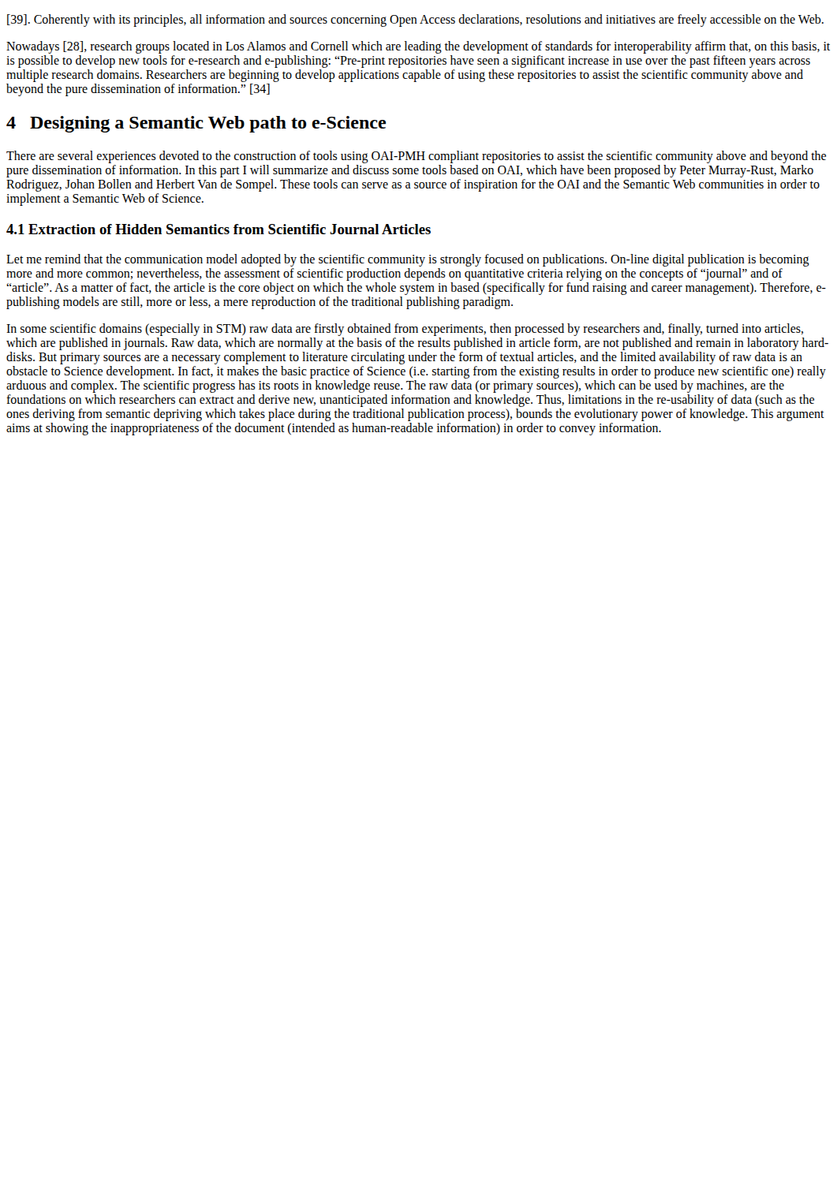[39]. Coherently with its principles, all information and sources concerning Open Access declarations, resolutions and initiatives are freely accessible on the Web.
Nowadays [28], research groups located in Los Alamos and Cornell which are leading the development of standards for interoperability affirm that, on this basis, it is possible to develop new tools for e-research and e-publishing: “Pre-print repositories have seen a significant increase in use over the past fifteen years across multiple research domains. Researchers are beginning to develop applications capable of using these repositories to assist the scientific community above and beyond the pure dissemination of information.” [34]
4 Designing a Semantic Web path to e-Science
There are several experiences devoted to the construction of tools using OAI-PMH compliant repositories to assist the scientific community above and beyond the pure dissemination of information. In this part I will summarize and discuss some tools based on OAI, which have been proposed by Peter Murray-Rust, Marko Rodriguez, Johan Bollen and Herbert Van de Sompel. These tools can serve as a source of inspiration for the OAI and the Semantic Web communities in order to implement a Semantic Web of Science.
4.1 Extraction of Hidden Semantics from Scientific Journal Articles
Let me remind that the communication model adopted by the scientific community is strongly focused on publications. On-line digital publication is becoming more and more common; nevertheless, the assessment of scientific production depends on quantitative criteria relying on the concepts of “journal” and of “article”. As a matter of fact, the article is the core object on which the whole system in based (specifically for fund raising and career management). Therefore, e-publishing models are still, more or less, a mere reproduction of the traditional publishing paradigm.
In some scientific domains (especially in STM) raw data are firstly obtained from experiments, then processed by researchers and, finally, turned into articles, which are published in journals. Raw data, which are normally at the basis of the results published in article form, are not published and remain in laboratory hard-disks. But primary sources are a necessary complement to literature circulating under the form of textual articles, and the limited availability of raw data is an obstacle to Science development. In fact, it makes the basic practice of Science (i.e. starting from the existing results in order to produce new scientific one) really arduous and complex. The scientific progress has its roots in knowledge reuse. The raw data (or primary sources), which can be used by machines, are the foundations on which researchers can extract and derive new, unanticipated information and knowledge. Thus, limitations in the re-usability of data (such as the ones deriving from semantic depriving which takes place during the traditional publication process), bounds the evolutionary power of knowledge. This argument aims at showing the inappropriateness of the document (intended as human-readable information) in order to convey information.